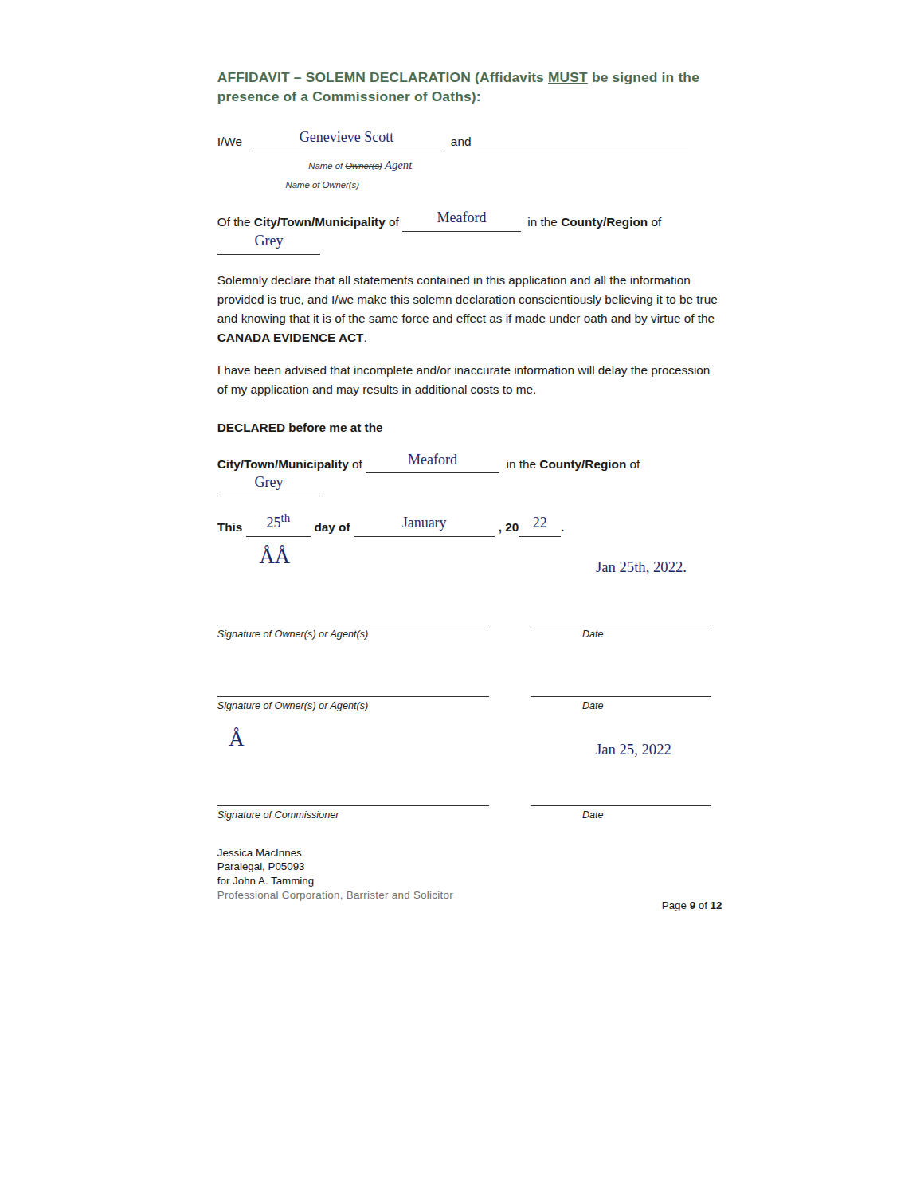AFFIDAVIT – SOLEMN DECLARATION (Affidavits MUST be signed in the presence of a Commissioner of Oaths):
I/We Genevieve Scott and
Name of Owner(s) Agent Name of Owner(s)
Of the City/Town/Municipality of Meaford in the County/Region of Grey
Solemnly declare that all statements contained in this application and all the information provided is true, and I/we make this solemn declaration conscientiously believing it to be true and knowing that it is of the same force and effect as if made under oath and by virtue of the CANADA EVIDENCE ACT.
I have been advised that incomplete and/or inaccurate information will delay the procession of my application and may results in additional costs to me.
DECLARED before me at the
City/Town/Municipality of Meaford in the County/Region of Grey
This 25th day of January , 2022.
ÅÅ Jan 25th, 2022.
Signature of Owner(s) or Agent(s) Date
Signature of Owner(s) or Agent(s) Date
Å Jan 25, 2022
Signature of Commissioner Date
Jessica MacInnes
Paralegal, P05093
for John A. Tamming
Professional Corporation, Barrister and Solicitor
Page 9 of 12